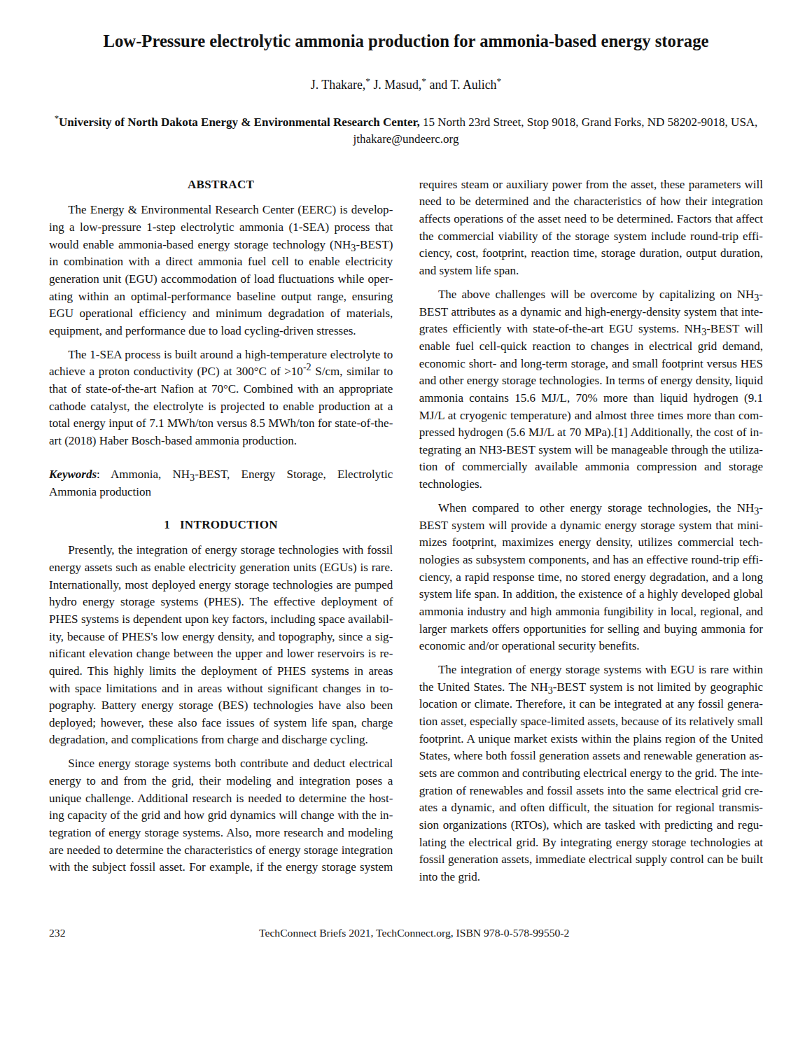Low-Pressure electrolytic ammonia production for ammonia-based energy storage
J. Thakare,* J. Masud,* and T. Aulich*
*University of North Dakota Energy & Environmental Research Center, 15 North 23rd Street, Stop 9018, Grand Forks, ND 58202-9018, USA, jthakare@undeerc.org
ABSTRACT
The Energy & Environmental Research Center (EERC) is developing a low-pressure 1-step electrolytic ammonia (1-SEA) process that would enable ammonia-based energy storage technology (NH3-BEST) in combination with a direct ammonia fuel cell to enable electricity generation unit (EGU) accommodation of load fluctuations while operating within an optimal-performance baseline output range, ensuring EGU operational efficiency and minimum degradation of materials, equipment, and performance due to load cycling-driven stresses.
The 1-SEA process is built around a high-temperature electrolyte to achieve a proton conductivity (PC) at 300°C of >10-2 S/cm, similar to that of state-of-the-art Nafion at 70°C. Combined with an appropriate cathode catalyst, the electrolyte is projected to enable production at a total energy input of 7.1 MWh/ton versus 8.5 MWh/ton for state-of-the-art (2018) Haber Bosch-based ammonia production.
Keywords: Ammonia, NH3-BEST, Energy Storage, Electrolytic Ammonia production
1 INTRODUCTION
Presently, the integration of energy storage technologies with fossil energy assets such as enable electricity generation units (EGUs) is rare. Internationally, most deployed energy storage technologies are pumped hydro energy storage systems (PHES). The effective deployment of PHES systems is dependent upon key factors, including space availability, because of PHES's low energy density, and topography, since a significant elevation change between the upper and lower reservoirs is required. This highly limits the deployment of PHES systems in areas with space limitations and in areas without significant changes in topography. Battery energy storage (BES) technologies have also been deployed; however, these also face issues of system life span, charge degradation, and complications from charge and discharge cycling.
Since energy storage systems both contribute and deduct electrical energy to and from the grid, their modeling and integration poses a unique challenge. Additional research is needed to determine the hosting capacity of the grid and how grid dynamics will change with the integration of energy storage systems. Also, more research and modeling are needed to determine the characteristics of energy storage integration with the subject fossil asset. For example, if the energy storage system requires steam or auxiliary power from the asset, these parameters will need to be determined and the characteristics of how their integration affects operations of the asset need to be determined. Factors that affect the commercial viability of the storage system include round-trip efficiency, cost, footprint, reaction time, storage duration, output duration, and system life span.
The above challenges will be overcome by capitalizing on NH3-BEST attributes as a dynamic and high-energy-density system that integrates efficiently with state-of-the-art EGU systems. NH3-BEST will enable fuel cell-quick reaction to changes in electrical grid demand, economic short- and long-term storage, and small footprint versus HES and other energy storage technologies. In terms of energy density, liquid ammonia contains 15.6 MJ/L, 70% more than liquid hydrogen (9.1 MJ/L at cryogenic temperature) and almost three times more than compressed hydrogen (5.6 MJ/L at 70 MPa).[1] Additionally, the cost of integrating an NH3-BEST system will be manageable through the utilization of commercially available ammonia compression and storage technologies.
When compared to other energy storage technologies, the NH3-BEST system will provide a dynamic energy storage system that minimizes footprint, maximizes energy density, utilizes commercial technologies as subsystem components, and has an effective round-trip efficiency, a rapid response time, no stored energy degradation, and a long system life span. In addition, the existence of a highly developed global ammonia industry and high ammonia fungibility in local, regional, and larger markets offers opportunities for selling and buying ammonia for economic and/or operational security benefits.
The integration of energy storage systems with EGU is rare within the United States. The NH3-BEST system is not limited by geographic location or climate. Therefore, it can be integrated at any fossil generation asset, especially space-limited assets, because of its relatively small footprint. A unique market exists within the plains region of the United States, where both fossil generation assets and renewable generation assets are common and contributing electrical energy to the grid. The integration of renewables and fossil assets into the same electrical grid creates a dynamic, and often difficult, the situation for regional transmission organizations (RTOs), which are tasked with predicting and regulating the electrical grid. By integrating energy storage technologies at fossil generation assets, immediate electrical supply control can be built into the grid.
232 TechConnect Briefs 2021, TechConnect.org, ISBN 978-0-578-99550-2